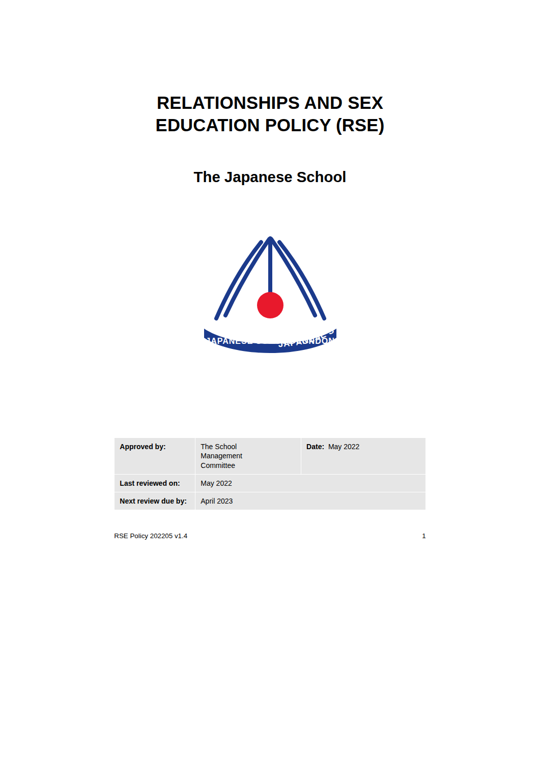RELATIONSHIPS AND SEX
EDUCATION POLICY (RSE)
The Japanese School
JAPANESE SCHOOL LONDON JAPANESE SCHOOL LONDON
| Approved by: | The School Management Committee | Date: May 2022 |
| Last reviewed on: | May 2022 |
| Next review due by: | April 2023 |
RSE Policy 202205 v1.4
1